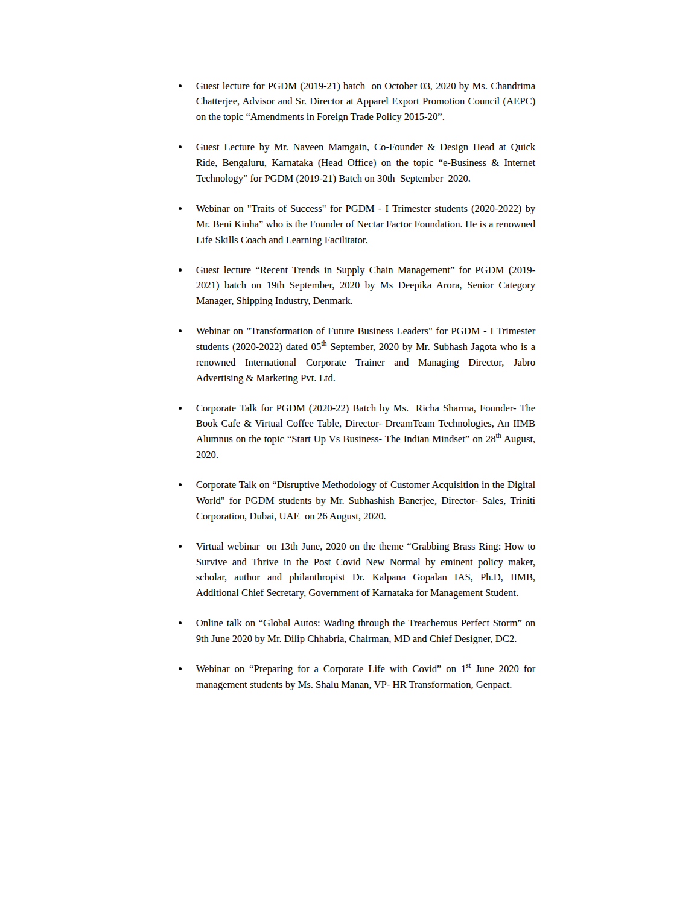Guest lecture for PGDM (2019-21) batch on October 03, 2020 by Ms. Chandrima Chatterjee, Advisor and Sr. Director at Apparel Export Promotion Council (AEPC) on the topic “Amendments in Foreign Trade Policy 2015-20”.
Guest Lecture by Mr. Naveen Mamgain, Co-Founder & Design Head at Quick Ride, Bengaluru, Karnataka (Head Office) on the topic “e-Business & Internet Technology” for PGDM (2019-21) Batch on 30th September 2020.
Webinar on "Traits of Success" for PGDM - I Trimester students (2020-2022) by Mr. Beni Kinha” who is the Founder of Nectar Factor Foundation. He is a renowned Life Skills Coach and Learning Facilitator.
Guest lecture “Recent Trends in Supply Chain Management” for PGDM (2019-2021) batch on 19th September, 2020 by Ms Deepika Arora, Senior Category Manager, Shipping Industry, Denmark.
Webinar on "Transformation of Future Business Leaders" for PGDM - I Trimester students (2020-2022) dated 05th September, 2020 by Mr. Subhash Jagota who is a renowned International Corporate Trainer and Managing Director, Jabro Advertising & Marketing Pvt. Ltd.
Corporate Talk for PGDM (2020-22) Batch by Ms. Richa Sharma, Founder- The Book Cafe & Virtual Coffee Table, Director- DreamTeam Technologies, An IIMB Alumnus on the topic “Start Up Vs Business- The Indian Mindset” on 28th August, 2020.
Corporate Talk on “Disruptive Methodology of Customer Acquisition in the Digital World" for PGDM students by Mr. Subhashish Banerjee, Director- Sales, Triniti Corporation, Dubai, UAE on 26 August, 2020.
Virtual webinar on 13th June, 2020 on the theme “Grabbing Brass Ring: How to Survive and Thrive in the Post Covid New Normal by eminent policy maker, scholar, author and philanthropist Dr. Kalpana Gopalan IAS, Ph.D, IIMB, Additional Chief Secretary, Government of Karnataka for Management Student.
Online talk on “Global Autos: Wading through the Treacherous Perfect Storm” on 9th June 2020 by Mr. Dilip Chhabria, Chairman, MD and Chief Designer, DC2.
Webinar on “Preparing for a Corporate Life with Covid” on 1st June 2020 for management students by Ms. Shalu Manan, VP- HR Transformation, Genpact.